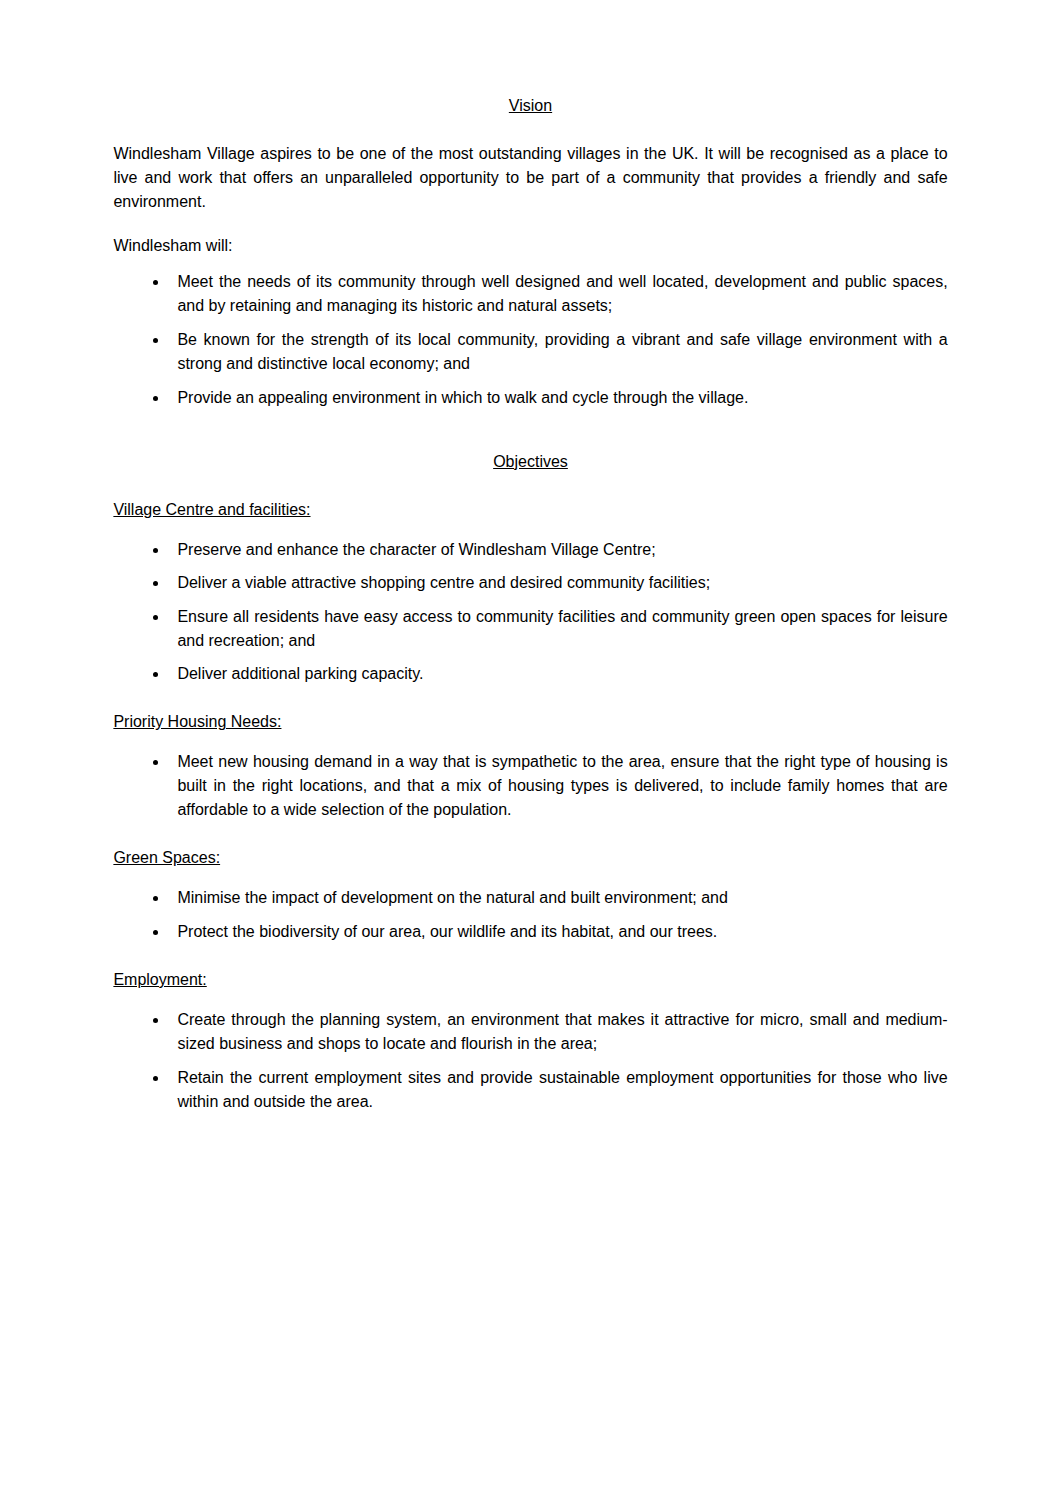Vision
Windlesham Village aspires to be one of the most outstanding villages in the UK. It will be recognised as a place to live and work that offers an unparalleled opportunity to be part of a community that provides a friendly and safe environment.
Windlesham will:
Meet the needs of its community through well designed and well located, development and public spaces, and by retaining and managing its historic and natural assets;
Be known for the strength of its local community, providing a vibrant and safe village environment with a strong and distinctive local economy; and
Provide an appealing environment in which to walk and cycle through the village.
Objectives
Village Centre and facilities:
Preserve and enhance the character of Windlesham Village Centre;
Deliver a viable attractive shopping centre and desired community facilities;
Ensure all residents have easy access to community facilities and community green open spaces for leisure and recreation; and
Deliver additional parking capacity.
Priority Housing Needs:
Meet new housing demand in a way that is sympathetic to the area, ensure that the right type of housing is built in the right locations, and that a mix of housing types is delivered, to include family homes that are affordable to a wide selection of the population.
Green Spaces:
Minimise the impact of development on the natural and built environment; and
Protect the biodiversity of our area, our wildlife and its habitat, and our trees.
Employment:
Create through the planning system, an environment that makes it attractive for micro, small and medium-sized business and shops to locate and flourish in the area;
Retain the current employment sites and provide sustainable employment opportunities for those who live within and outside the area.